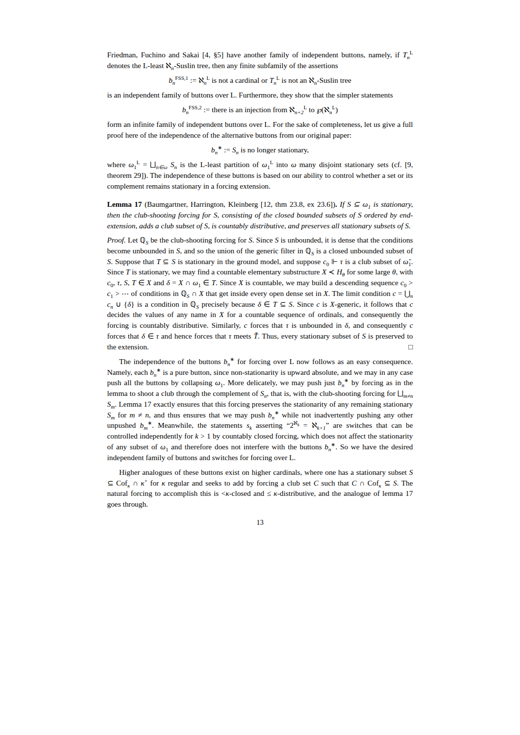Friedman, Fuchino and Sakai [4, §5] have another family of independent buttons, namely, if TnL denotes the L-least ℵn-Suslin tree, then any finite subfamily of the assertions
bnFSS,1 := ℵnL is not a cardinal or TnL is not an ℵn-Suslin tree
is an independent family of buttons over L. Furthermore, they show that the simpler statements
bnFSS,2 := there is an injection from ℵn+2L to ℘(ℵnL)
form an infinite family of independent buttons over L. For the sake of completeness, let us give a full proof here of the independence of the alternative buttons from our original paper:
bn∗ := Sn is no longer stationary,
where ω1L = ⨆n∈ω Sn is the L-least partition of ω1L into ω many disjoint stationary sets (cf. [9, theorem 29]). The independence of these buttons is based on our ability to control whether a set or its complement remains stationary in a forcing extension.
Lemma 17 (Baumgartner, Harrington, Kleinberg [12, thm 23.8, ex 23.6]). If S ⊆ ω1 is stationary, then the club-shooting forcing for S, consisting of the closed bounded subsets of S ordered by end-extension, adds a club subset of S, is countably distributive, and preserves all stationary subsets of S.
Proof. Let ℚS be the club-shooting forcing for S. Since S is unbounded, it is dense that the conditions become unbounded in S, and so the union of the generic filter in ℚS is a closed unbounded subset of S. Suppose that T ⊆ S is stationary in the ground model, and suppose c0 ⊩ τ is a club subset of ω̌1. Since T is stationary, we may find a countable elementary substructure X ≺ Hθ for some large θ, with c0, τ, S, T ∈ X and δ = X ∩ ω1 ∈ T. Since X is countable, we may build a descending sequence c0 > c1 > ⋯ of conditions in ℚS ∩ X that get inside every open dense set in X. The limit condition c = ⋃n cn ∪ {δ} is a condition in ℚS precisely because δ ∈ T ⊆ S. Since c is X-generic, it follows that c decides the values of any name in X for a countable sequence of ordinals, and consequently the forcing is countably distributive. Similarly, c forces that τ is unbounded in δ, and consequently c forces that δ ∈ τ and hence forces that τ meets Ť. Thus, every stationary subset of S is preserved to the extension. □
The independence of the buttons bn∗ for forcing over L now follows as an easy consequence. Namely, each bn∗ is a pure button, since non-stationarity is upward absolute, and we may in any case push all the buttons by collapsing ω1. More delicately, we may push just bn∗ by forcing as in the lemma to shoot a club through the complement of Sn, that is, with the club-shooting forcing for ⨆m≠n Sm. Lemma 17 exactly ensures that this forcing preserves the stationarity of any remaining stationary Sm for m ≠ n, and thus ensures that we may push bn∗ while not inadvertently pushing any other unpushed bm∗. Meanwhile, the statements sk asserting “2ℵk = ℵk+1” are switches that can be controlled independently for k > 1 by countably closed forcing, which does not affect the stationarity of any subset of ω1 and therefore does not interfere with the buttons bn∗. So we have the desired independent family of buttons and switches for forcing over L.
Higher analogues of these buttons exist on higher cardinals, where one has a stationary subset S ⊆ Cofκ ∩ κ+ for κ regular and seeks to add by forcing a club set C such that C ∩ Cofκ ⊆ S. The natural forcing to accomplish this is <κ-closed and ≤ κ-distributive, and the analogue of lemma 17 goes through.
13